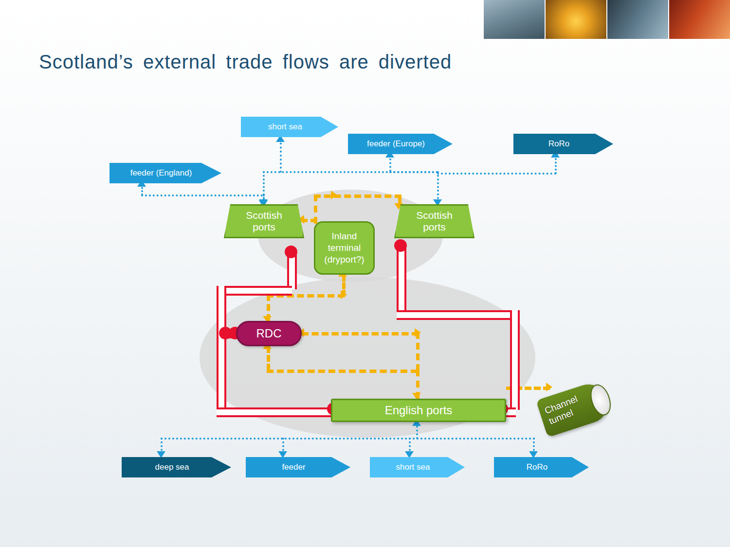Scotland’s external trade flows are diverted
short sea
feeder (Europe)
RoRo
feeder (England)
deep sea
feeder
short sea
RoRo
Scottish
ports
Scottish
ports
Inland
terminal
(dryport?)
RDC
English ports
Channel
tunnel